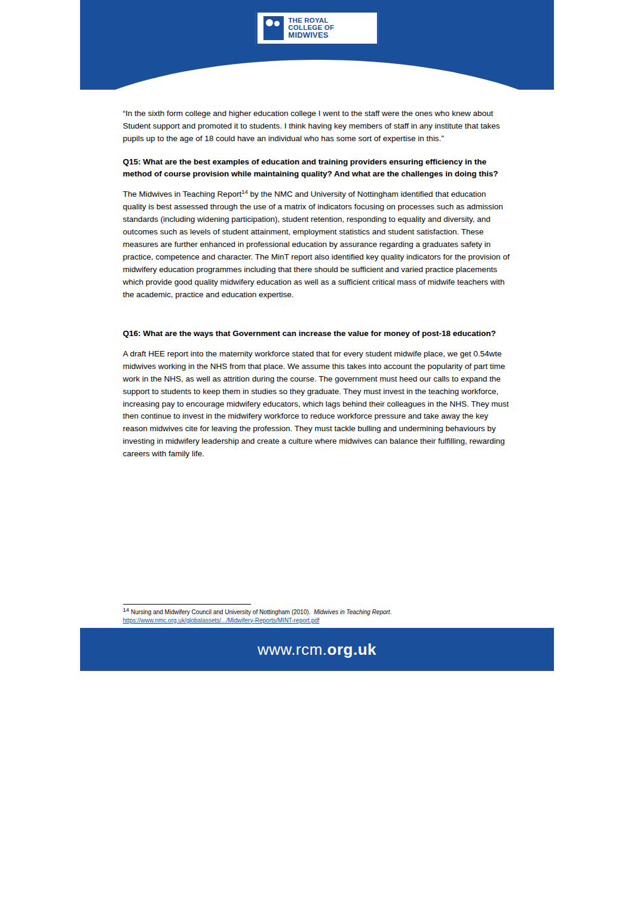THE ROYAL
COLLEGE OF
MIDWIVES
Promoting · Supporting · Influencing
“In the sixth form college and higher education college I went to the staff were the ones who knew about Student support and promoted it to students. I think having key members of staff in any institute that takes pupils up to the age of 18 could have an individual who has some sort of expertise in this.”
Q15: What are the best examples of education and training providers ensuring efficiency in the method of course provision while maintaining quality? And what are the challenges in doing this?
The Midwives in Teaching Report14 by the NMC and University of Nottingham identified that education quality is best assessed through the use of a matrix of indicators focusing on processes such as admission standards (including widening participation), student retention, responding to equality and diversity, and outcomes such as levels of student attainment, employment statistics and student satisfaction. These measures are further enhanced in professional education by assurance regarding a graduates safety in practice, competence and character. The MinT report also identified key quality indicators for the provision of midwifery education programmes including that there should be sufficient and varied practice placements which provide good quality midwifery education as well as a sufficient critical mass of midwife teachers with the academic, practice and education expertise.
Q16: What are the ways that Government can increase the value for money of post-18 education?
A draft HEE report into the maternity workforce stated that for every student midwife place, we get 0.54wte midwives working in the NHS from that place. We assume this takes into account the popularity of part time work in the NHS, as well as attrition during the course. The government must heed our calls to expand the support to students to keep them in studies so they graduate. They must invest in the teaching workforce, increasing pay to encourage midwifery educators, which lags behind their colleagues in the NHS. They must then continue to invest in the midwifery workforce to reduce workforce pressure and take away the key reason midwives cite for leaving the profession. They must tackle bulling and undermining behaviours by investing in midwifery leadership and create a culture where midwives can balance their fulfilling, rewarding careers with family life.
14 Nursing and Midwifery Council and University of Nottingham (2010). Midwives in Teaching Report.
https://www.nmc.org.uk/globalassets/.../Midwifery-Reports/MINT-report.pdf
www.rcm.org.uk